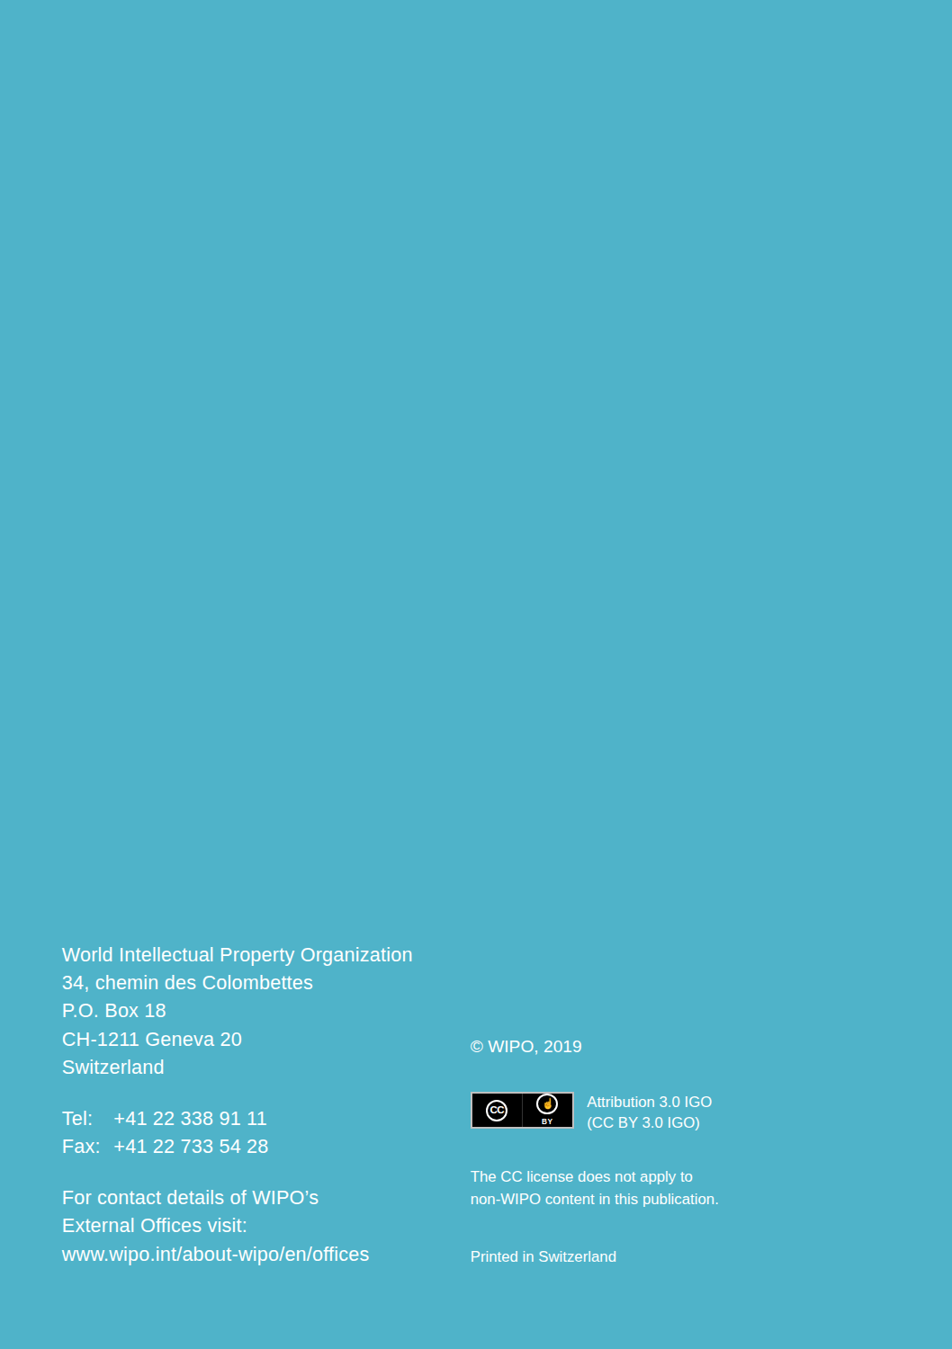World Intellectual Property Organization
34, chemin des Colombettes
P.O. Box 18
CH-1211 Geneva 20
Switzerland
Tel:+41 22 338 91 11
Fax:+41 22 733 54 28
For contact details of WIPO’s
External Offices visit:
www.wipo.int/about-wipo/en/offices
© WIPO, 2019
CC
☝ BY
Attribution 3.0 IGO
(CC BY 3.0 IGO)
The CC license does not apply to
non-WIPO content in this publication.
Printed in Switzerland